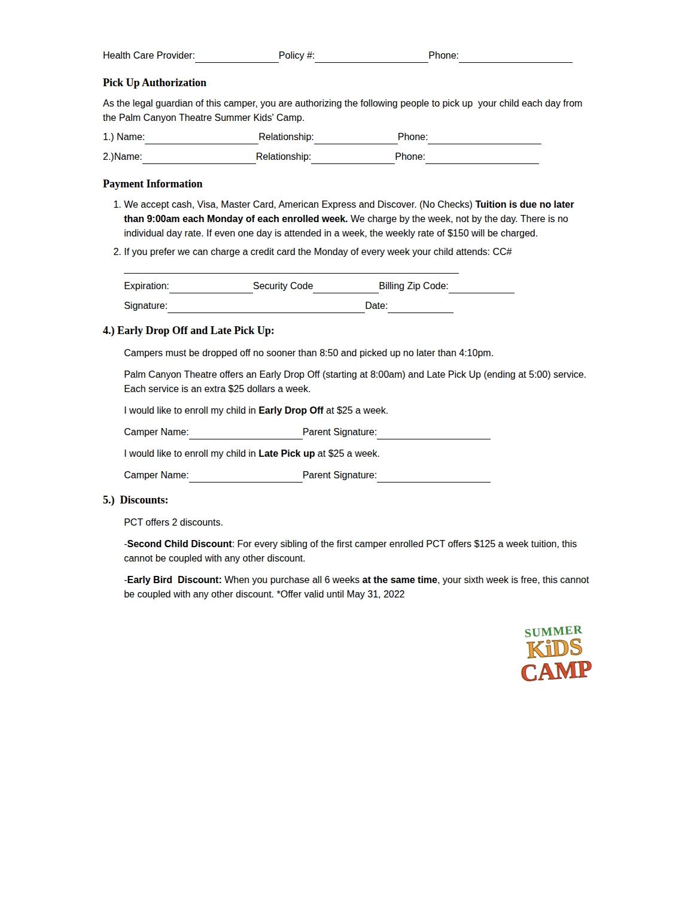Health Care Provider: Policy #: Phone:
Pick Up Authorization
As the legal guardian of this camper, you are authorizing the following people to pick up your child each day from the Palm Canyon Theatre Summer Kids' Camp.
1.) Name: Relationship: Phone:
2.)Name: Relationship: Phone:
Payment Information
We accept cash, Visa, Master Card, American Express and Discover. (No Checks) Tuition is due no later than 9:00am each Monday of each enrolled week. We charge by the week, not by the day. There is no individual day rate. If even one day is attended in a week, the weekly rate of $150 will be charged.
If you prefer we can charge a credit card the Monday of every week your child attends: CC#
Expiration: Security Code Billing Zip Code:
Signature: Date:
4.) Early Drop Off and Late Pick Up:
Campers must be dropped off no sooner than 8:50 and picked up no later than 4:10pm.
Palm Canyon Theatre offers an Early Drop Off (starting at 8:00am) and Late Pick Up (ending at 5:00) service. Each service is an extra $25 dollars a week.
I would like to enroll my child in Early Drop Off at $25 a week.
Camper Name: Parent Signature:
I would like to enroll my child in Late Pick up at $25 a week.
Camper Name: Parent Signature:
5.) Discounts:
PCT offers 2 discounts.
-Second Child Discount: For every sibling of the first camper enrolled PCT offers $125 a week tuition, this cannot be coupled with any other discount.
-Early Bird Discount: When you purchase all 6 weeks at the same time, your sixth week is free, this cannot be coupled with any other discount. *Offer valid until May 31, 2022
SUMMER KiDS CAMP